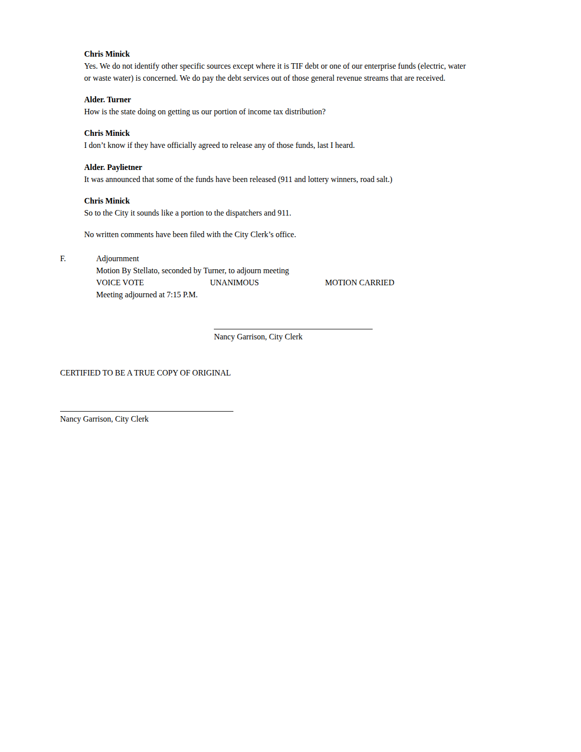Chris Minick
Yes. We do not identify other specific sources except where it is TIF debt or one of our enterprise funds (electric, water or waste water) is concerned. We do pay the debt services out of those general revenue streams that are received.
Alder. Turner
How is the state doing on getting us our portion of income tax distribution?
Chris Minick
I don’t know if they have officially agreed to release any of those funds, last I heard.
Alder. Paylietner
It was announced that some of the funds have been released (911 and lottery winners, road salt.)
Chris Minick
So to the City it sounds like a portion to the dispatchers and 911.
No written comments have been filed with the City Clerk’s office.
F.
Adjournment
Motion By Stellato, seconded by Turner, to adjourn meeting
VOICE VOTE UNANIMOUS MOTION CARRIED
Meeting adjourned at 7:15 P.M.
Nancy Garrison, City Clerk
CERTIFIED TO BE A TRUE COPY OF ORIGINAL
Nancy Garrison, City Clerk